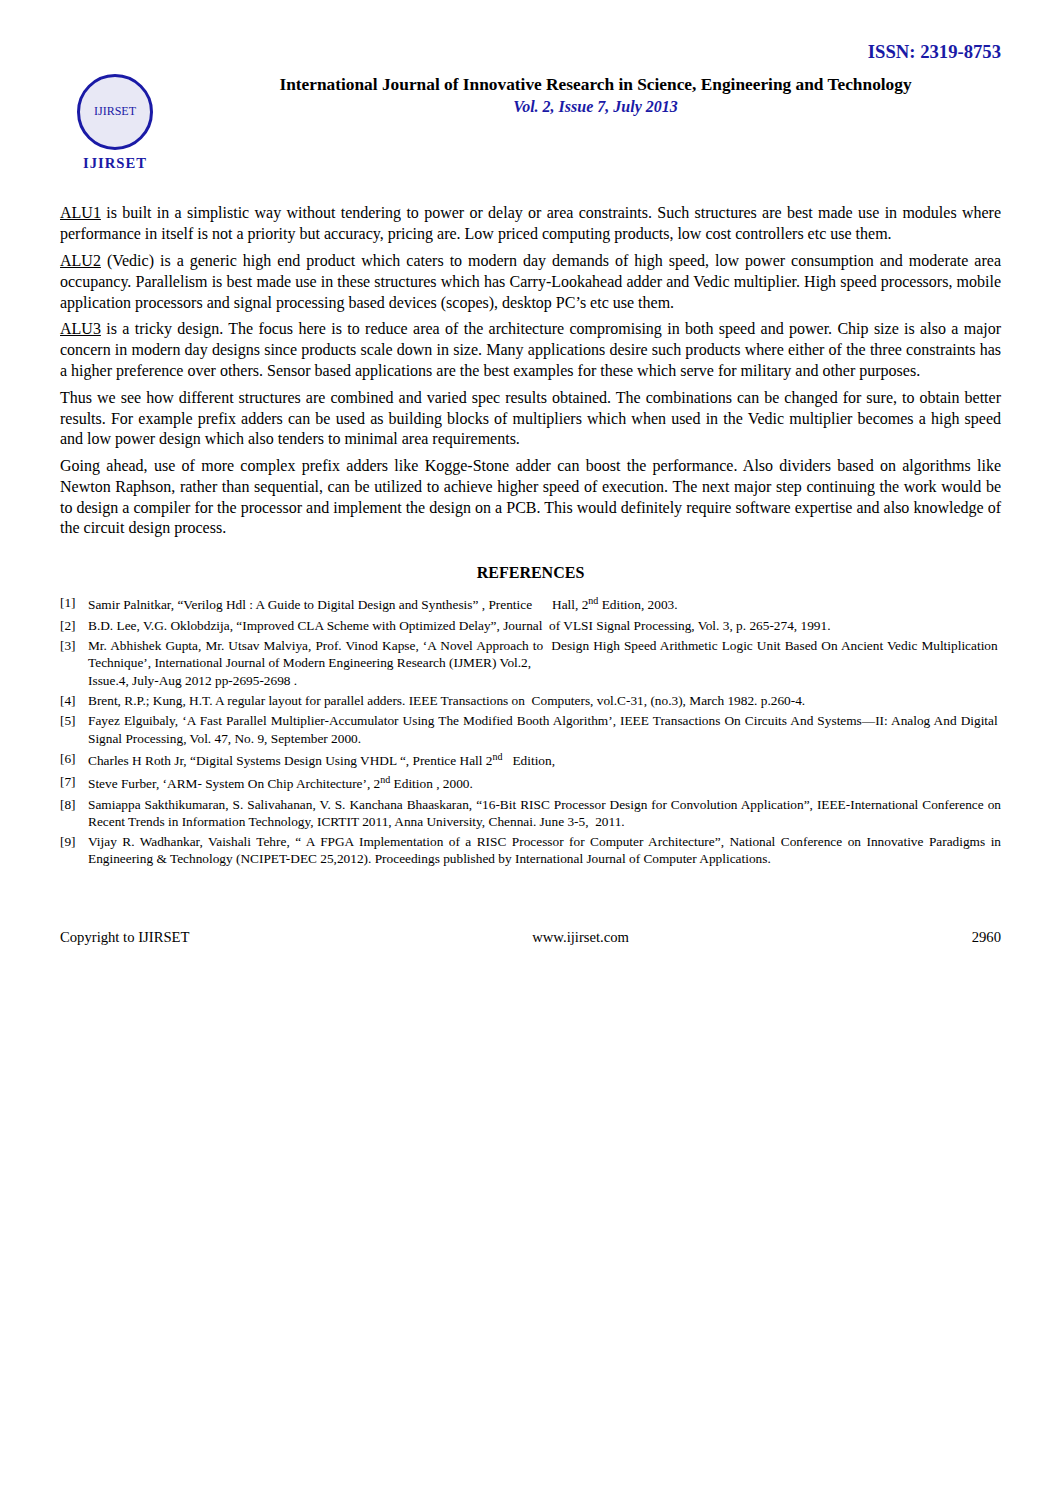ISSN: 2319-8753
IJIRSET
IJIRSET
International Journal of Innovative Research in Science, Engineering and Technology
Vol. 2, Issue 7, July 2013
ALU1 is built in a simplistic way without tendering to power or delay or area constraints. Such structures are best made use in modules where performance in itself is not a priority but accuracy, pricing are. Low priced computing products, low cost controllers etc use them.
ALU2 (Vedic) is a generic high end product which caters to modern day demands of high speed, low power consumption and moderate area occupancy. Parallelism is best made use in these structures which has Carry-Lookahead adder and Vedic multiplier. High speed processors, mobile application processors and signal processing based devices (scopes), desktop PC’s etc use them.
ALU3 is a tricky design. The focus here is to reduce area of the architecture compromising in both speed and power. Chip size is also a major concern in modern day designs since products scale down in size. Many applications desire such products where either of the three constraints has a higher preference over others. Sensor based applications are the best examples for these which serve for military and other purposes.
Thus we see how different structures are combined and varied spec results obtained. The combinations can be changed for sure, to obtain better results. For example prefix adders can be used as building blocks of multipliers which when used in the Vedic multiplier becomes a high speed and low power design which also tenders to minimal area requirements.
Going ahead, use of more complex prefix adders like Kogge-Stone adder can boost the performance. Also dividers based on algorithms like Newton Raphson, rather than sequential, can be utilized to achieve higher speed of execution. The next major step continuing the work would be to design a compiler for the processor and implement the design on a PCB. This would definitely require software expertise and also knowledge of the circuit design process.
REFERENCES
[1] Samir Palnitkar, “Verilog Hdl : A Guide to Digital Design and Synthesis” , Prentice Hall, 2nd Edition, 2003.
[2] B.D. Lee, V.G. Oklobdzija, “Improved CLA Scheme with Optimized Delay”, Journal of VLSI Signal Processing, Vol. 3, p. 265-274, 1991.
[3] Mr. Abhishek Gupta, Mr. Utsav Malviya, Prof. Vinod Kapse, ‘A Novel Approach to Design High Speed Arithmetic Logic Unit Based On Ancient Vedic Multiplication Technique’, International Journal of Modern Engineering Research (IJMER) Vol.2,
Issue.4, July-Aug 2012 pp-2695-2698 .
[4] Brent, R.P.; Kung, H.T. A regular layout for parallel adders. IEEE Transactions on Computers, vol.C-31, (no.3), March 1982. p.260-4.
[5] Fayez Elguibaly, ‘A Fast Parallel Multiplier-Accumulator Using The Modified Booth Algorithm’, IEEE Transactions On Circuits And Systems—II: Analog And Digital Signal Processing, Vol. 47, No. 9, September 2000.
[6] Charles H Roth Jr, “Digital Systems Design Using VHDL “, Prentice Hall 2nd Edition,
[7] Steve Furber, ‘ARM- System On Chip Architecture’, 2nd Edition , 2000.
[8] Samiappa Sakthikumaran, S. Salivahanan, V. S. Kanchana Bhaaskaran, “16-Bit RISC Processor Design for Convolution Application”, IEEE-International Conference on Recent Trends in Information Technology, ICRTIT 2011, Anna University, Chennai. June 3-5, 2011.
[9] Vijay R. Wadhankar, Vaishali Tehre, “ A FPGA Implementation of a RISC Processor for Computer Architecture”, National Conference on Innovative Paradigms in Engineering & Technology (NCIPET-DEC 25,2012). Proceedings published by International Journal of Computer Applications.
Copyright to IJIRSET
www.ijirset.com
2960